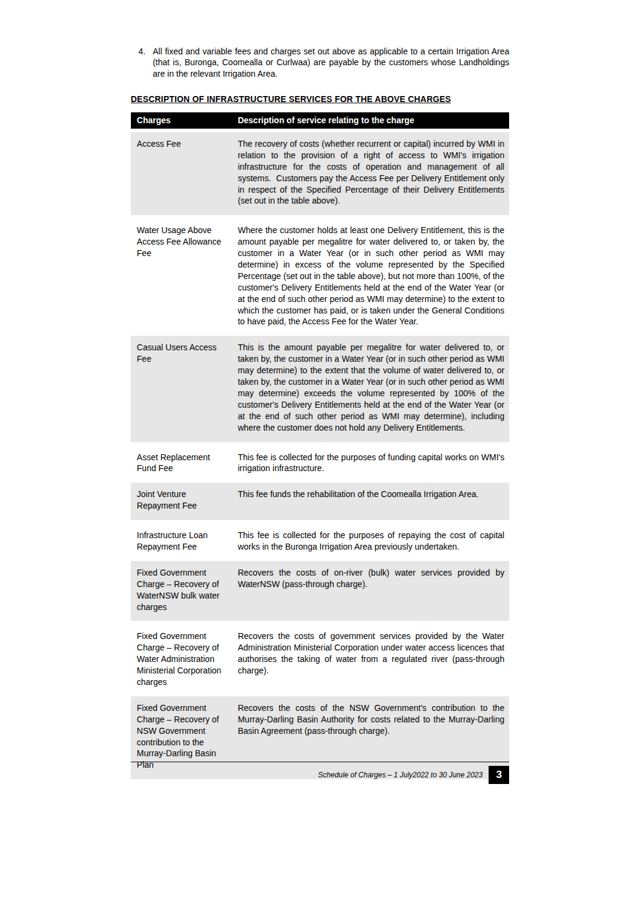4. All fixed and variable fees and charges set out above as applicable to a certain Irrigation Area (that is, Buronga, Coomealla or Curlwaa) are payable by the customers whose Landholdings are in the relevant Irrigation Area.
DESCRIPTION OF INFRASTRUCTURE SERVICES FOR THE ABOVE CHARGES
| Charges | Description of service relating to the charge |
| --- | --- |
| Access Fee | The recovery of costs (whether recurrent or capital) incurred by WMI in relation to the provision of a right of access to WMI's irrigation infrastructure for the costs of operation and management of all systems. Customers pay the Access Fee per Delivery Entitlement only in respect of the Specified Percentage of their Delivery Entitlements (set out in the table above). |
| Water Usage Above Access Fee Allowance Fee | Where the customer holds at least one Delivery Entitlement, this is the amount payable per megalitre for water delivered to, or taken by, the customer in a Water Year (or in such other period as WMI may determine) in excess of the volume represented by the Specified Percentage (set out in the table above), but not more than 100%, of the customer's Delivery Entitlements held at the end of the Water Year (or at the end of such other period as WMI may determine) to the extent to which the customer has paid, or is taken under the General Conditions to have paid, the Access Fee for the Water Year. |
| Casual Users Access Fee | This is the amount payable per megalitre for water delivered to, or taken by, the customer in a Water Year (or in such other period as WMI may determine) to the extent that the volume of water delivered to, or taken by, the customer in a Water Year (or in such other period as WMI may determine) exceeds the volume represented by 100% of the customer's Delivery Entitlements held at the end of the Water Year (or at the end of such other period as WMI may determine), including where the customer does not hold any Delivery Entitlements. |
| Asset Replacement Fund Fee | This fee is collected for the purposes of funding capital works on WMI's irrigation infrastructure. |
| Joint Venture Repayment Fee | This fee funds the rehabilitation of the Coomealla Irrigation Area. |
| Infrastructure Loan Repayment Fee | This fee is collected for the purposes of repaying the cost of capital works in the Buronga Irrigation Area previously undertaken. |
| Fixed Government Charge – Recovery of WaterNSW bulk water charges | Recovers the costs of on-river (bulk) water services provided by WaterNSW (pass-through charge). |
| Fixed Government Charge – Recovery of Water Administration Ministerial Corporation charges | Recovers the costs of government services provided by the Water Administration Ministerial Corporation under water access licences that authorises the taking of water from a regulated river (pass-through charge). |
| Fixed Government Charge – Recovery of NSW Government contribution to the Murray-Darling Basin Plan | Recovers the costs of the NSW Government's contribution to the Murray-Darling Basin Authority for costs related to the Murray-Darling Basin Agreement (pass-through charge). |
Schedule of Charges – 1 July2022 to 30 June 2023
3